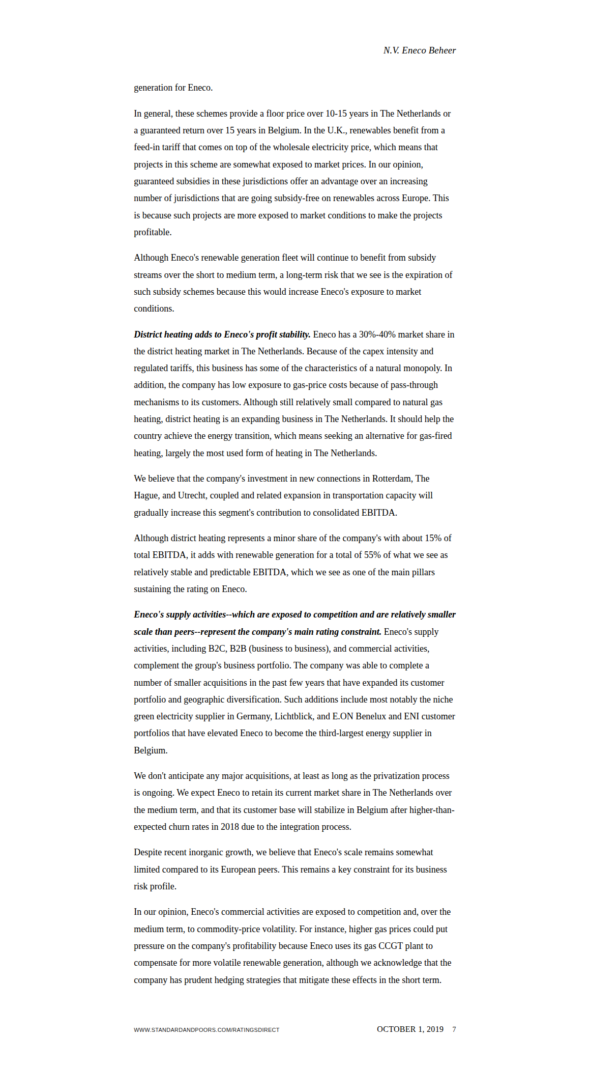N.V. Eneco Beheer
generation for Eneco.
In general, these schemes provide a floor price over 10-15 years in The Netherlands or a guaranteed return over 15 years in Belgium. In the U.K., renewables benefit from a feed-in tariff that comes on top of the wholesale electricity price, which means that projects in this scheme are somewhat exposed to market prices. In our opinion, guaranteed subsidies in these jurisdictions offer an advantage over an increasing number of jurisdictions that are going subsidy-free on renewables across Europe. This is because such projects are more exposed to market conditions to make the projects profitable.
Although Eneco's renewable generation fleet will continue to benefit from subsidy streams over the short to medium term, a long-term risk that we see is the expiration of such subsidy schemes because this would increase Eneco's exposure to market conditions.
District heating adds to Eneco's profit stability. Eneco has a 30%-40% market share in the district heating market in The Netherlands. Because of the capex intensity and regulated tariffs, this business has some of the characteristics of a natural monopoly. In addition, the company has low exposure to gas-price costs because of pass-through mechanisms to its customers. Although still relatively small compared to natural gas heating, district heating is an expanding business in The Netherlands. It should help the country achieve the energy transition, which means seeking an alternative for gas-fired heating, largely the most used form of heating in The Netherlands.
We believe that the company's investment in new connections in Rotterdam, The Hague, and Utrecht, coupled and related expansion in transportation capacity will gradually increase this segment's contribution to consolidated EBITDA.
Although district heating represents a minor share of the company's with about 15% of total EBITDA, it adds with renewable generation for a total of 55% of what we see as relatively stable and predictable EBITDA, which we see as one of the main pillars sustaining the rating on Eneco.
Eneco's supply activities--which are exposed to competition and are relatively smaller scale than peers--represent the company's main rating constraint. Eneco's supply activities, including B2C, B2B (business to business), and commercial activities, complement the group's business portfolio. The company was able to complete a number of smaller acquisitions in the past few years that have expanded its customer portfolio and geographic diversification. Such additions include most notably the niche green electricity supplier in Germany, Lichtblick, and E.ON Benelux and ENI customer portfolios that have elevated Eneco to become the third-largest energy supplier in Belgium.
We don't anticipate any major acquisitions, at least as long as the privatization process is ongoing. We expect Eneco to retain its current market share in The Netherlands over the medium term, and that its customer base will stabilize in Belgium after higher-than-expected churn rates in 2018 due to the integration process.
Despite recent inorganic growth, we believe that Eneco's scale remains somewhat limited compared to its European peers. This remains a key constraint for its business risk profile.
In our opinion, Eneco's commercial activities are exposed to competition and, over the medium term, to commodity-price volatility. For instance, higher gas prices could put pressure on the company's profitability because Eneco uses its gas CCGT plant to compensate for more volatile renewable generation, although we acknowledge that the company has prudent hedging strategies that mitigate these effects in the short term.
WWW.STANDARDANDPOORS.COM/RATINGSDIRECT OCTOBER 1, 20197